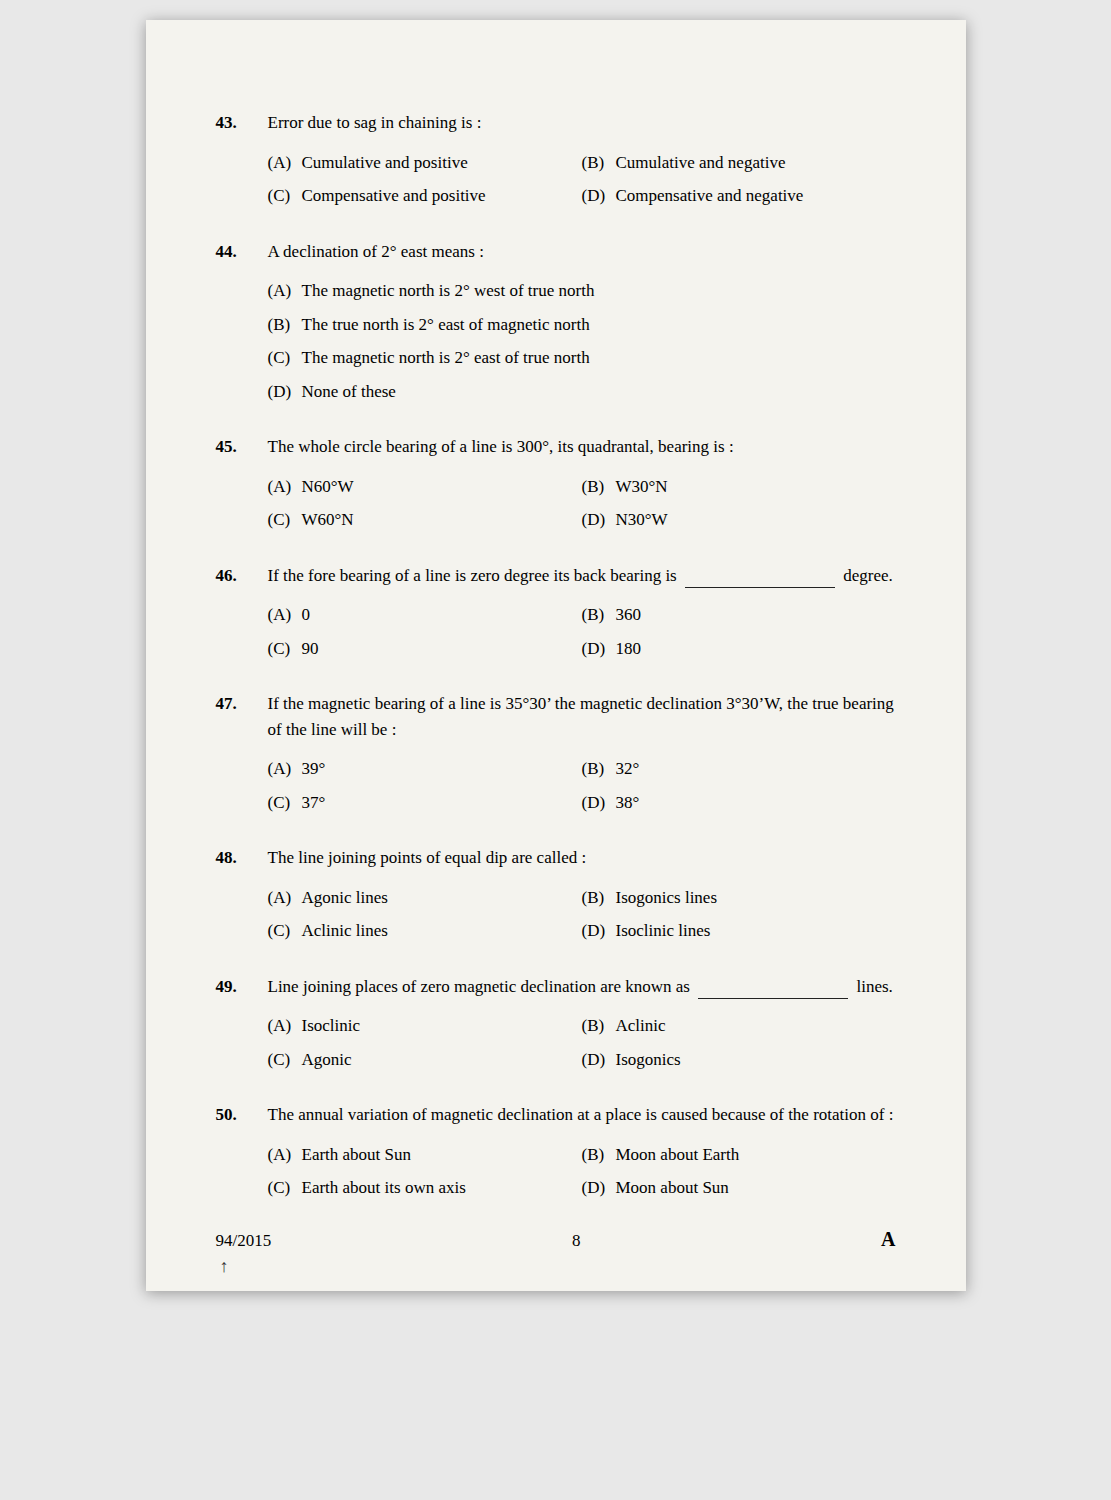43. Error due to sag in chaining is :
(A) Cumulative and positive
(B) Cumulative and negative
(C) Compensative and positive
(D) Compensative and negative
44. A declination of 2° east means :
(A) The magnetic north is 2° west of true north
(B) The true north is 2° east of magnetic north
(C) The magnetic north is 2° east of true north
(D) None of these
45. The whole circle bearing of a line is 300°, its quadrantal, bearing is :
(A) N60°W
(B) W30°N
(C) W60°N
(D) N30°W
46. If the fore bearing of a line is zero degree its back bearing is degree.
(A) 0
(B) 360
(C) 90
(D) 180
47. If the magnetic bearing of a line is 35°30’ the magnetic declination 3°30’W, the true bearing of the line will be :
(A) 39°
(B) 32°
(C) 37°
(D) 38°
48. The line joining points of equal dip are called :
(A) Agonic lines
(B) Isogonics lines
(C) Aclinic lines
(D) Isoclinic lines
49. Line joining places of zero magnetic declination are known as lines.
(A) Isoclinic
(B) Aclinic
(C) Agonic
(D) Isogonics
50. The annual variation of magnetic declination at a place is caused because of the rotation of :
(A) Earth about Sun
(B) Moon about Earth
(C) Earth about its own axis
(D) Moon about Sun
94/2015 8 A
↑